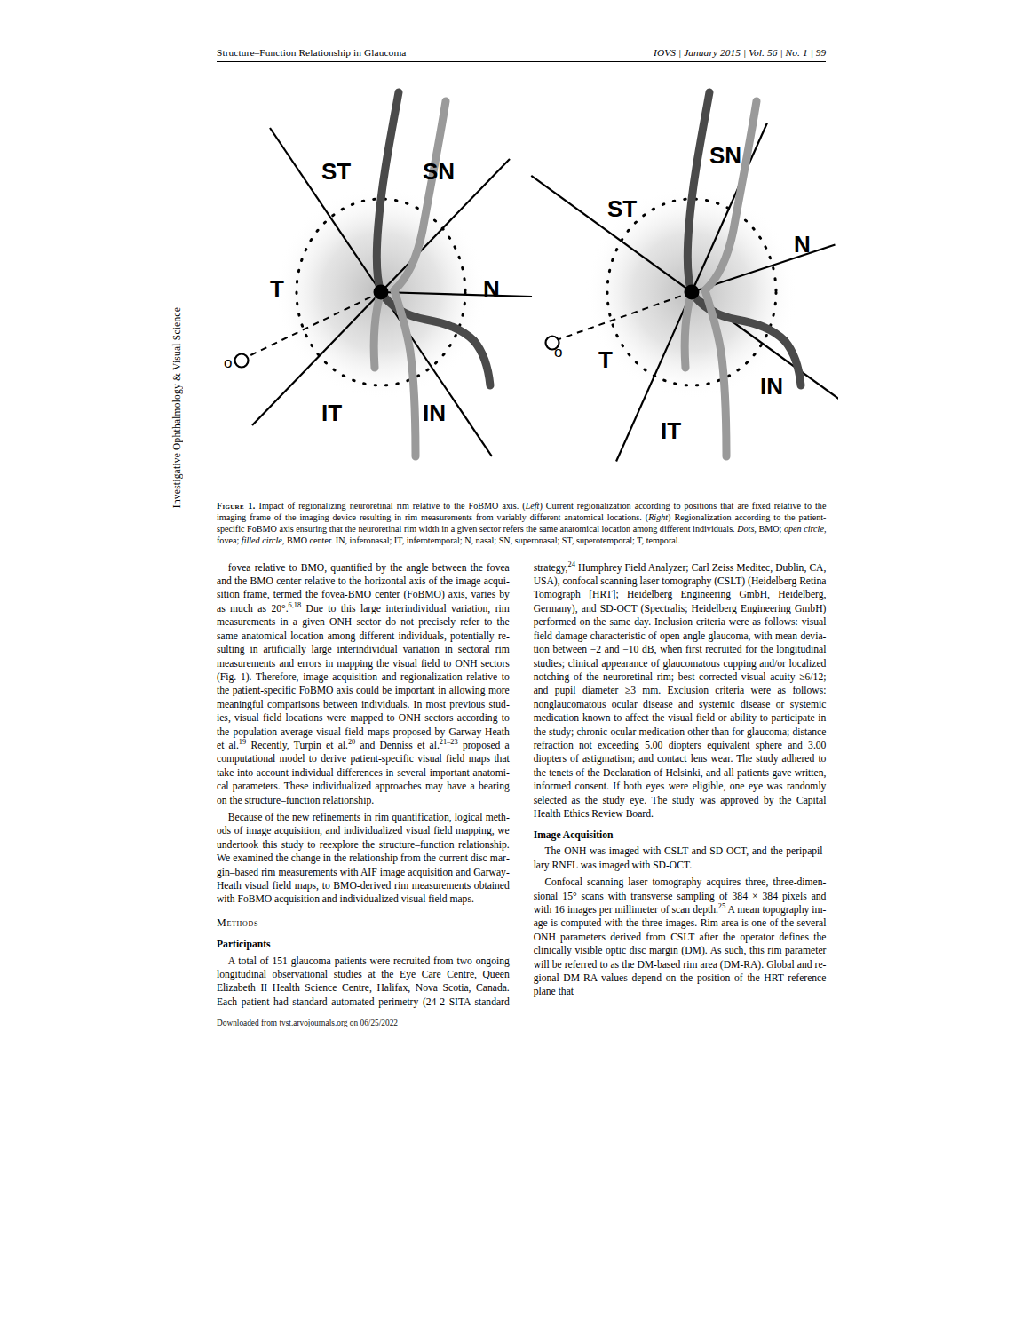Structure–Function Relationship in Glaucoma
IOVS | January 2015 | Vol. 56 | No. 1 | 99
Investigative Ophthalmology & Visual Science
ST SN N T IT IN o ST SN N T IT IN o
Figure 1. Impact of regionalizing neuroretinal rim relative to the FoBMO axis. (Left) Current regionalization according to positions that are fixed relative to the imaging frame of the imaging device resulting in rim measurements from variably different anatomical locations. (Right) Regionalization according to the patient-specific FoBMO axis ensuring that the neuroretinal rim width in a given sector refers the same anatomical location among different individuals. Dots, BMO; open circle, fovea; filled circle, BMO center. IN, inferonasal; IT, inferotemporal; N, nasal; SN, superonasal; ST, superotemporal; T, temporal.
fovea relative to BMO, quantified by the angle between the fovea and the BMO center relative to the horizontal axis of the image acquisition frame, termed the fovea-BMO center (FoBMO) axis, varies by as much as 20°.6,18 Due to this large interindividual variation, rim measurements in a given ONH sector do not precisely refer to the same anatomical location among different individuals, potentially resulting in artificially large interindividual variation in sectoral rim measurements and errors in mapping the visual field to ONH sectors (Fig. 1). Therefore, image acquisition and regionalization relative to the patient-specific FoBMO axis could be important in allowing more meaningful comparisons between individuals. In most previous studies, visual field locations were mapped to ONH sectors according to the population-average visual field maps proposed by Garway-Heath et al.19 Recently, Turpin et al.20 and Denniss et al.21–23 proposed a computational model to derive patient-specific visual field maps that take into account individual differences in several important anatomical parameters. These individualized approaches may have a bearing on the structure–function relationship.
Because of the new refinements in rim quantification, logical methods of image acquisition, and individualized visual field mapping, we undertook this study to reexplore the structure–function relationship. We examined the change in the relationship from the current disc margin–based rim measurements with AIF image acquisition and Garway-Heath visual field maps, to BMO-derived rim measurements obtained with FoBMO acquisition and individualized visual field maps.
Methods
Participants
A total of 151 glaucoma patients were recruited from two ongoing longitudinal observational studies at the Eye Care Centre, Queen Elizabeth II Health Science Centre, Halifax, Nova Scotia, Canada. Each patient had standard automated perimetry (24-2 SITA standard strategy,24 Humphrey Field Analyzer; Carl Zeiss Meditec, Dublin, CA, USA), confocal scanning laser tomography (CSLT) (Heidelberg Retina Tomograph [HRT]; Heidelberg Engineering GmbH, Heidelberg, Germany), and SD-OCT (Spectralis; Heidelberg Engineering GmbH) performed on the same day. Inclusion criteria were as follows: visual field damage characteristic of open angle glaucoma, with mean deviation between −2 and −10 dB, when first recruited for the longitudinal studies; clinical appearance of glaucomatous cupping and/or localized notching of the neuroretinal rim; best corrected visual acuity ≥6/12; and pupil diameter ≥3 mm. Exclusion criteria were as follows: nonglaucomatous ocular disease and systemic disease or systemic medication known to affect the visual field or ability to participate in the study; chronic ocular medication other than for glaucoma; distance refraction not exceeding 5.00 diopters equivalent sphere and 3.00 diopters of astigmatism; and contact lens wear. The study adhered to the tenets of the Declaration of Helsinki, and all patients gave written, informed consent. If both eyes were eligible, one eye was randomly selected as the study eye. The study was approved by the Capital Health Ethics Review Board.
Image Acquisition
The ONH was imaged with CSLT and SD-OCT, and the peripapillary RNFL was imaged with SD-OCT.
Confocal scanning laser tomography acquires three, three-dimensional 15° scans with transverse sampling of 384 × 384 pixels and with 16 images per millimeter of scan depth.25 A mean topography image is computed with the three images. Rim area is one of the several ONH parameters derived from CSLT after the operator defines the clinically visible optic disc margin (DM). As such, this rim parameter will be referred to as the DM-based rim area (DM-RA). Global and regional DM-RA values depend on the position of the HRT reference plane that
Downloaded from tvst.arvojournals.org on 06/25/2022